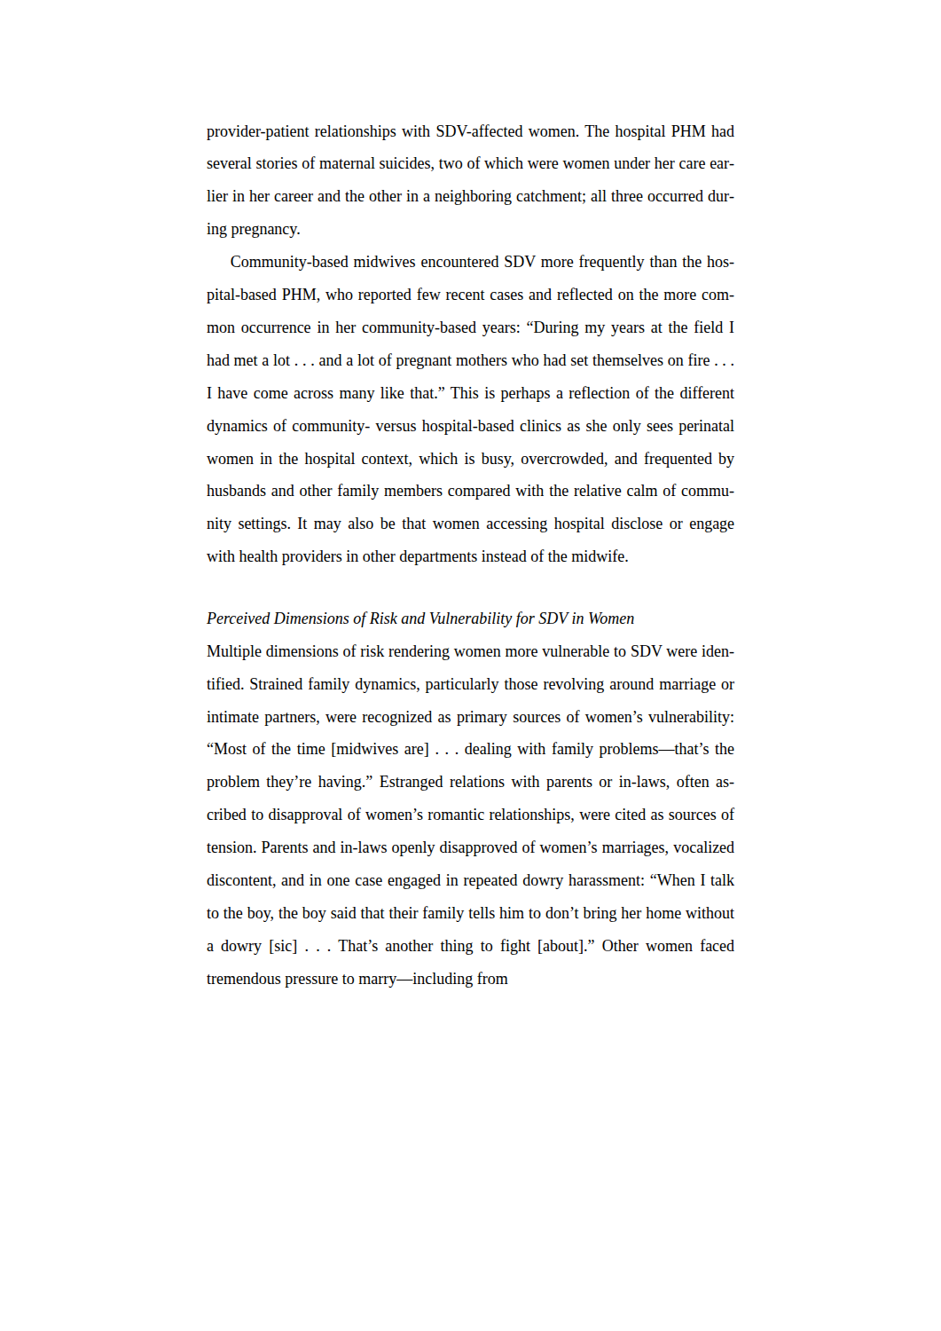provider-patient relationships with SDV-affected women. The hospital PHM had several stories of maternal suicides, two of which were women under her care earlier in her career and the other in a neighboring catchment; all three occurred during pregnancy.
Community-based midwives encountered SDV more frequently than the hospital-based PHM, who reported few recent cases and reflected on the more common occurrence in her community-based years: “During my years at the field I had met a lot . . . and a lot of pregnant mothers who had set themselves on fire . . . I have come across many like that.” This is perhaps a reflection of the different dynamics of community- versus hospital-based clinics as she only sees perinatal women in the hospital context, which is busy, overcrowded, and frequented by husbands and other family members compared with the relative calm of community settings. It may also be that women accessing hospital disclose or engage with health providers in other departments instead of the midwife.
Perceived Dimensions of Risk and Vulnerability for SDV in Women
Multiple dimensions of risk rendering women more vulnerable to SDV were identified. Strained family dynamics, particularly those revolving around marriage or intimate partners, were recognized as primary sources of women’s vulnerability: “Most of the time [midwives are] . . . dealing with family problems—that’s the problem they’re having.” Estranged relations with parents or in-laws, often ascribed to disapproval of women’s romantic relationships, were cited as sources of tension. Parents and in-laws openly disapproved of women’s marriages, vocalized discontent, and in one case engaged in repeated dowry harassment: “When I talk to the boy, the boy said that their family tells him to don’t bring her home without a dowry [sic] . . . That’s another thing to fight [about].” Other women faced tremendous pressure to marry—including from